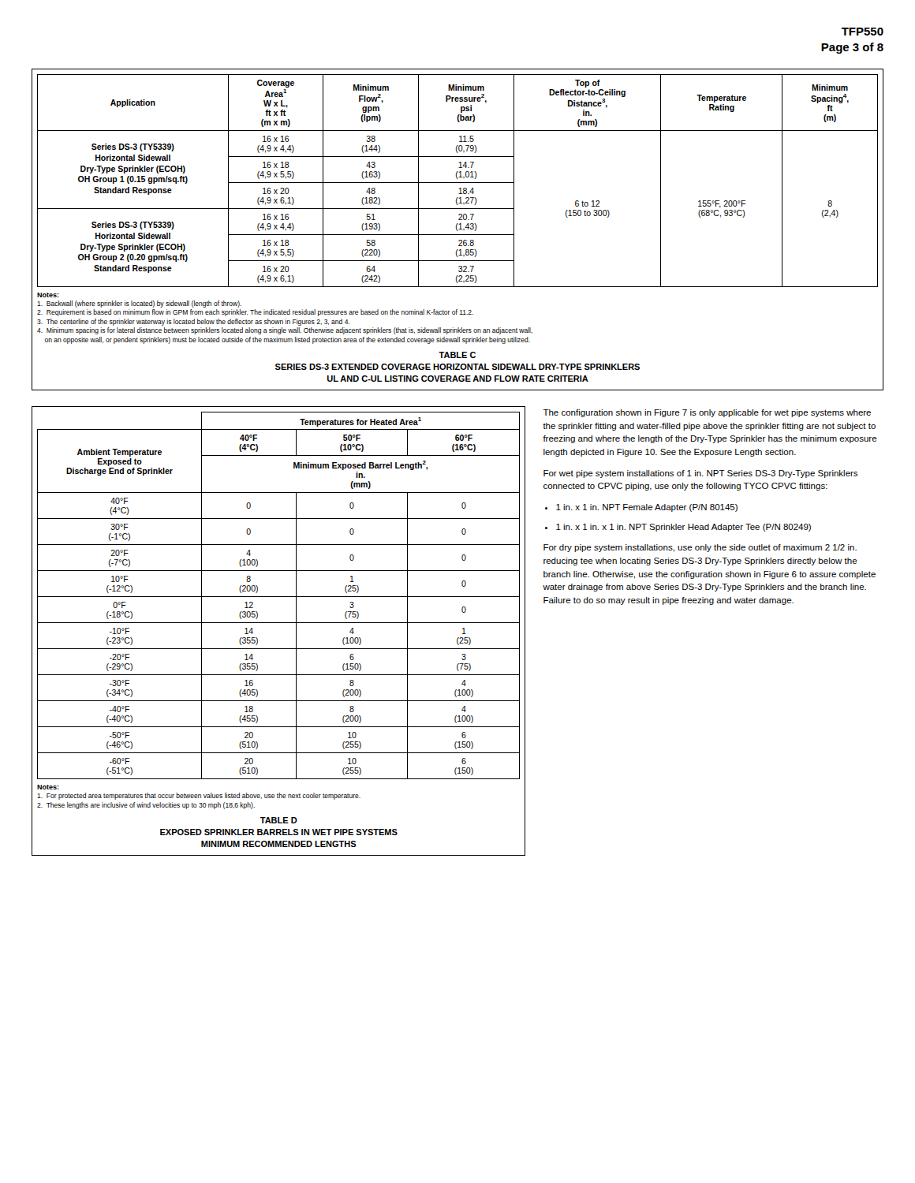TFP550
Page 3 of 8
| Application | Coverage Area 1 W x L, ft x ft (m x m) | Minimum Flow 2 , gpm (lpm) | Minimum Pressure 2 , psi (bar) | Top of Deflector-to-Ceiling Distance 3 , in. (mm) | Temperature Rating | Minimum Spacing 4 , ft (m) |
| --- | --- | --- | --- | --- | --- | --- |
| Series DS-3 (TY5339) Horizontal Sidewall Dry-Type Sprinkler (ECOH) OH Group 1 (0.15 gpm/sq.ft) Standard Response | 16 x 16 (4,9 x 4,4) | 38 (144) | 11.5 (0,79) | 6 to 12 (150 to 300) | 155°F, 200°F (68°C, 93°C) | 8 (2,4) |
| 16 x 18 (4,9 x 5,5) | 43 (163) | 14.7 (1,01) |
| 16 x 20 (4,9 x 6,1) | 48 (182) | 18.4 (1,27) |
| Series DS-3 (TY5339) Horizontal Sidewall Dry-Type Sprinkler (ECOH) OH Group 2 (0.20 gpm/sq.ft) Standard Response | 16 x 16 (4,9 x 4,4) | 51 (193) | 20.7 (1,43) |
| 16 x 18 (4,9 x 5,5) | 58 (220) | 26.8 (1,85) |
| 16 x 20 (4,9 x 6,1) | 64 (242) | 32.7 (2,25) |
Notes:
1. Backwall (where sprinkler is located) by sidewall (length of throw).
2. Requirement is based on minimum flow in GPM from each sprinkler. The indicated residual pressures are based on the nominal K-factor of 11.2.
3. The centerline of the sprinkler waterway is located below the deflector as shown in Figures 2, 3, and 4.
4. Minimum spacing is for lateral distance between sprinklers located along a single wall. Otherwise adjacent sprinklers (that is, sidewall sprinklers on an adjacent wall,
on an opposite wall, or pendent sprinklers) must be located outside of the maximum listed protection area of the extended coverage sidewall sprinkler being utilized.
TABLE C
SERIES DS-3 EXTENDED COVERAGE HORIZONTAL SIDEWALL DRY-TYPE SPRINKLERS
UL AND C-UL LISTING COVERAGE AND FLOW RATE CRITERIA
| | Temperatures for Heated Area 1 |
| --- | --- |
| Ambient Temperature Exposed to Discharge End of Sprinkler | 40°F (4°C) | 50°F (10°C) | 60°F (16°C) |
| Minimum Exposed Barrel Length 2 , in. (mm) |
| 40°F (4°C) | 0 | 0 | 0 |
| 30°F (-1°C) | 0 | 0 | 0 |
| 20°F (-7°C) | 4 (100) | 0 | 0 |
| 10°F (-12°C) | 8 (200) | 1 (25) | 0 |
| 0°F (-18°C) | 12 (305) | 3 (75) | 0 |
| -10°F (-23°C) | 14 (355) | 4 (100) | 1 (25) |
| -20°F (-29°C) | 14 (355) | 6 (150) | 3 (75) |
| -30°F (-34°C) | 16 (405) | 8 (200) | 4 (100) |
| -40°F (-40°C) | 18 (455) | 8 (200) | 4 (100) |
| -50°F (-46°C) | 20 (510) | 10 (255) | 6 (150) |
| -60°F (-51°C) | 20 (510) | 10 (255) | 6 (150) |
Notes:
1. For protected area temperatures that occur between values listed above, use the next cooler temperature.
2. These lengths are inclusive of wind velocities up to 30 mph (18,6 kph).
TABLE D
EXPOSED SPRINKLER BARRELS IN WET PIPE SYSTEMS
MINIMUM RECOMMENDED LENGTHS
The configuration shown in Figure 7 is only applicable for wet pipe systems where the sprinkler fitting and water-filled pipe above the sprinkler fitting are not subject to freezing and where the length of the Dry-Type Sprinkler has the minimum exposure length depicted in Figure 10. See the Exposure Length section.
For wet pipe system installations of 1 in. NPT Series DS-3 Dry-Type Sprinklers connected to CPVC piping, use only the following TYCO CPVC fittings:
1 in. x 1 in. NPT Female Adapter (P/N 80145)
1 in. x 1 in. x 1 in. NPT Sprinkler Head Adapter Tee (P/N 80249)
For dry pipe system installations, use only the side outlet of maximum 2 1/2 in. reducing tee when locating Series DS-3 Dry-Type Sprinklers directly below the branch line. Otherwise, use the configuration shown in Figure 6 to assure complete water drainage from above Series DS-3 Dry-Type Sprinklers and the branch line. Failure to do so may result in pipe freezing and water damage.